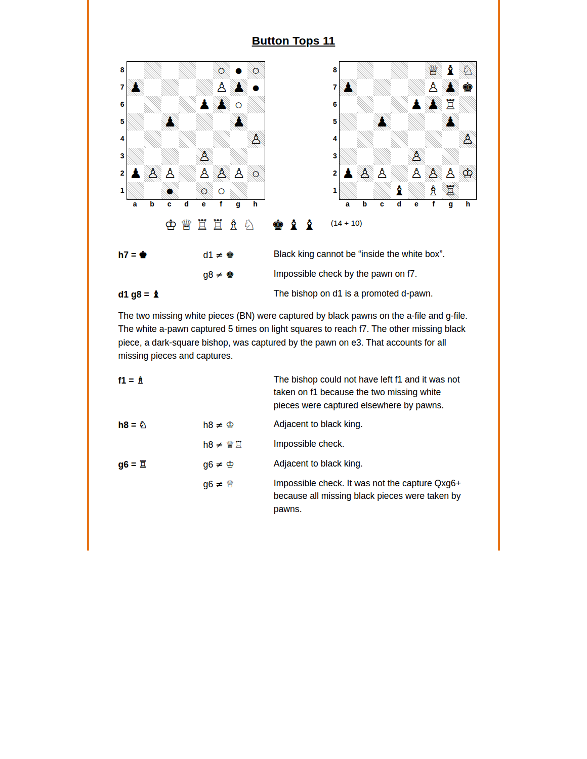Button Tops 11
8765 4321
| | | | | | ○ | ● | ○ |
| ♟ | | | | | ♙ | ♟ | ● |
| | | | | ♟ | ♟ | ○ | |
| | | ♟ | | | | ♟ | |
| | | | | | | | ♙ |
| | | | | ♙ | | | |
| ♟ | ♙ | ♙ | | ♙ | ♙ | ♙ | ○ |
| | | ● | | ○ | ○ | | |
abcd efgh
♔♕♖♖♗♘ ♚♝♝
8765 4321
| | | | | | ♕ | ♝ | ♘ |
| ♟ | | | | | ♙ | ♟ | ♚ |
| | | | | ♟ | ♟ | ♖ | |
| | | ♟ | | | | ♟ | |
| | | | | | | | ♙ |
| | | | | ♙ | | | |
| ♟ | ♙ | ♙ | | ♙ | ♙ | ♙ | ♔ |
| | | | ♝ | | ♗ | ♖ | |
abcd efgh
(14 + 10)
h7 = ♚
d1 ≠ ♚
Black king cannot be “inside the white box”.
g8 ≠ ♚
Impossible check by the pawn on f7.
d1 g8 = ♝
The bishop on d1 is a promoted d-pawn.
The two missing white pieces (BN) were captured by black pawns on the a-file and g-file. The white a-pawn captured 5 times on light squares to reach f7. The other missing black piece, a dark-square bishop, was captured by the pawn on e3. That accounts for all missing pieces and captures.
f1 = ♗
The bishop could not have left f1 and it was not taken on f1 because the two missing white pieces were captured elsewhere by pawns.
h8 = ♘
h8 ≠ ♔
Adjacent to black king.
h8 ≠ ♕♖
Impossible check.
g6 = ♖
g6 ≠ ♔
Adjacent to black king.
g6 ≠ ♕
Impossible check. It was not the capture Qxg6+ because all missing black pieces were taken by pawns.